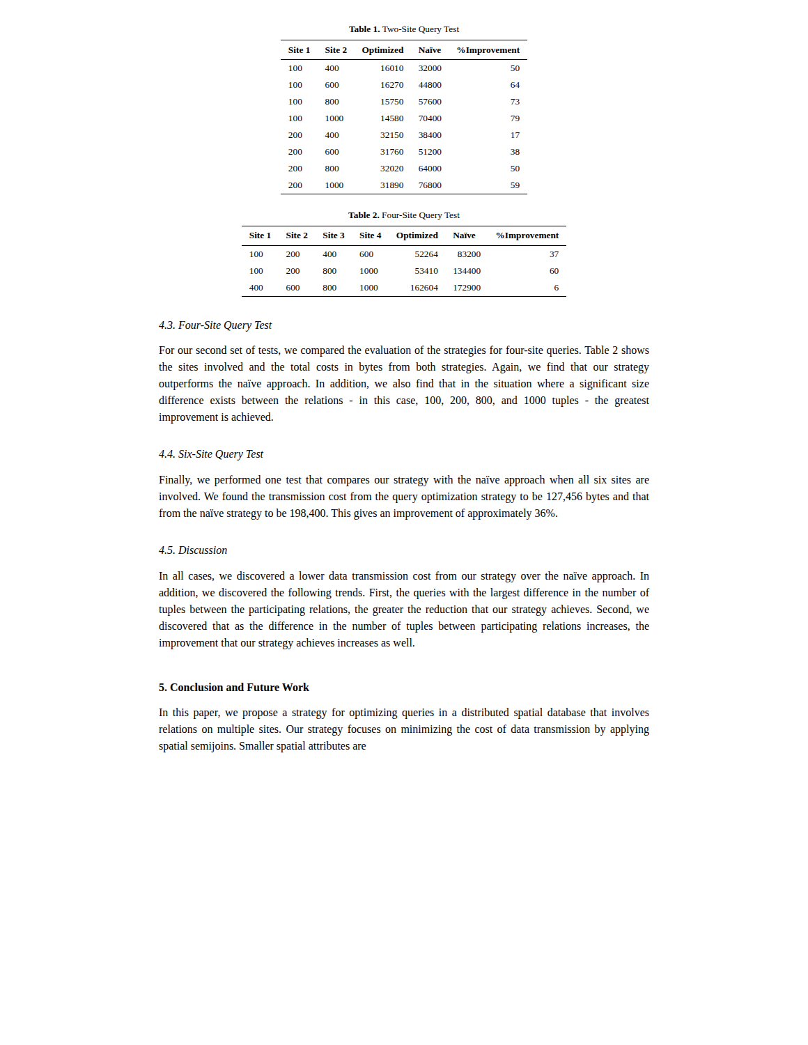Table 1. Two-Site Query Test
| Site 1 | Site 2 | Optimized | Naïve | %Improvement |
| --- | --- | --- | --- | --- |
| 100 | 400 | 16010 | 32000 | 50 |
| 100 | 600 | 16270 | 44800 | 64 |
| 100 | 800 | 15750 | 57600 | 73 |
| 100 | 1000 | 14580 | 70400 | 79 |
| 200 | 400 | 32150 | 38400 | 17 |
| 200 | 600 | 31760 | 51200 | 38 |
| 200 | 800 | 32020 | 64000 | 50 |
| 200 | 1000 | 31890 | 76800 | 59 |
Table 2. Four-Site Query Test
| Site 1 | Site 2 | Site 3 | Site 4 | Optimized | Naïve | %Improvement |
| --- | --- | --- | --- | --- | --- | --- |
| 100 | 200 | 400 | 600 | 52264 | 83200 | 37 |
| 100 | 200 | 800 | 1000 | 53410 | 134400 | 60 |
| 400 | 600 | 800 | 1000 | 162604 | 172900 | 6 |
4.3. Four-Site Query Test
For our second set of tests, we compared the evaluation of the strategies for four-site queries. Table 2 shows the sites involved and the total costs in bytes from both strategies. Again, we find that our strategy outperforms the naïve approach. In addition, we also find that in the situation where a significant size difference exists between the relations - in this case, 100, 200, 800, and 1000 tuples - the greatest improvement is achieved.
4.4. Six-Site Query Test
Finally, we performed one test that compares our strategy with the naïve approach when all six sites are involved. We found the transmission cost from the query optimization strategy to be 127,456 bytes and that from the naïve strategy to be 198,400. This gives an improvement of approximately 36%.
4.5. Discussion
In all cases, we discovered a lower data transmission cost from our strategy over the naïve approach. In addition, we discovered the following trends. First, the queries with the largest difference in the number of tuples between the participating relations, the greater the reduction that our strategy achieves. Second, we discovered that as the difference in the number of tuples between participating relations increases, the improvement that our strategy achieves increases as well.
5. Conclusion and Future Work
In this paper, we propose a strategy for optimizing queries in a distributed spatial database that involves relations on multiple sites. Our strategy focuses on minimizing the cost of data transmission by applying spatial semijoins. Smaller spatial attributes are